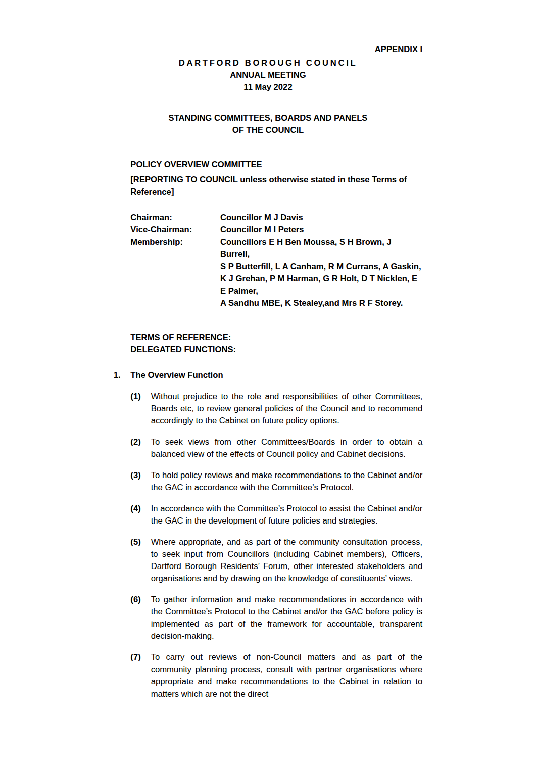APPENDIX I
DARTFORD BOROUGH COUNCIL
ANNUAL MEETING
11 May 2022
STANDING COMMITTEES, BOARDS AND PANELS OF THE COUNCIL
POLICY OVERVIEW COMMITTEE
[REPORTING TO COUNCIL unless otherwise stated in these Terms of Reference]
| Chairman: | Councillor M J Davis |
| Vice-Chairman: | Councillor M I Peters |
| Membership: | Councillors E H Ben Moussa, S H Brown, J Burrell, S P Butterfill, L A Canham, R M Currans, A Gaskin, K J Grehan, P M Harman, G R Holt, D T Nicklen, E E Palmer, A Sandhu MBE, K Stealey,and Mrs R F Storey. |
TERMS OF REFERENCE: DELEGATED FUNCTIONS:
The Overview Function
Without prejudice to the role and responsibilities of other Committees, Boards etc, to review general policies of the Council and to recommend accordingly to the Cabinet on future policy options.
To seek views from other Committees/Boards in order to obtain a balanced view of the effects of Council policy and Cabinet decisions.
To hold policy reviews and make recommendations to the Cabinet and/or the GAC in accordance with the Committee’s Protocol.
In accordance with the Committee’s Protocol to assist the Cabinet and/or the GAC in the development of future policies and strategies.
Where appropriate, and as part of the community consultation process, to seek input from Councillors (including Cabinet members), Officers, Dartford Borough Residents’ Forum, other interested stakeholders and organisations and by drawing on the knowledge of constituents’ views.
To gather information and make recommendations in accordance with the Committee’s Protocol to the Cabinet and/or the GAC before policy is implemented as part of the framework for accountable, transparent decision-making.
To carry out reviews of non-Council matters and as part of the community planning process, consult with partner organisations where appropriate and make recommendations to the Cabinet in relation to matters which are not the direct